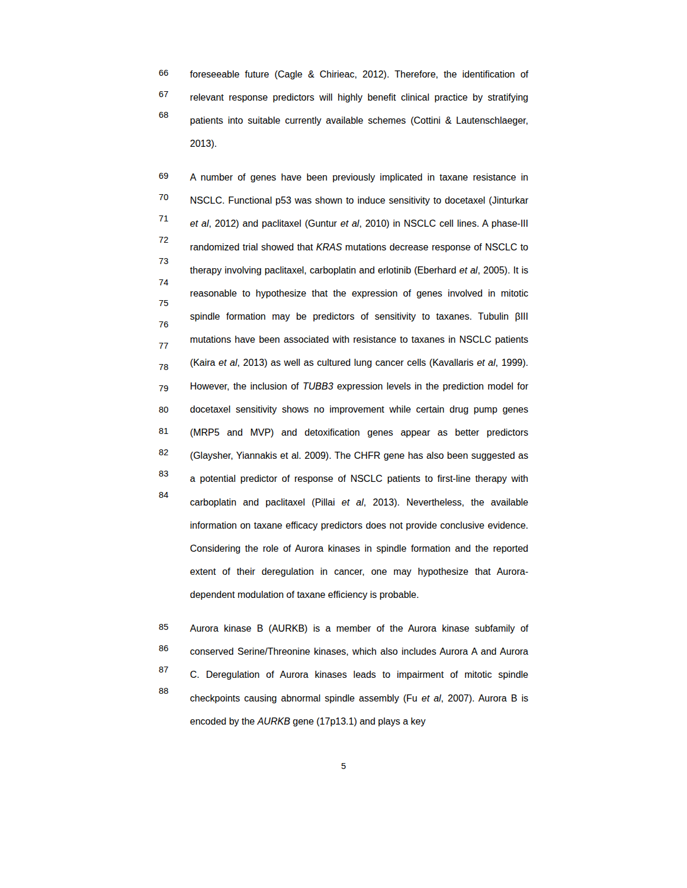66
67
68
foreseeable future (Cagle & Chirieac, 2012). Therefore, the identification of relevant response predictors will highly benefit clinical practice by stratifying patients into suitable currently available schemes (Cottini & Lautenschlaeger, 2013).
69
70
71
72
73
74
75
76
77
78
79
80
81
82
83
84
A number of genes have been previously implicated in taxane resistance in NSCLC. Functional p53 was shown to induce sensitivity to docetaxel (Jinturkar et al, 2012) and paclitaxel (Guntur et al, 2010) in NSCLC cell lines. A phase-III randomized trial showed that KRAS mutations decrease response of NSCLC to therapy involving paclitaxel, carboplatin and erlotinib (Eberhard et al, 2005). It is reasonable to hypothesize that the expression of genes involved in mitotic spindle formation may be predictors of sensitivity to taxanes. Tubulin βIII mutations have been associated with resistance to taxanes in NSCLC patients (Kaira et al, 2013) as well as cultured lung cancer cells (Kavallaris et al, 1999). However, the inclusion of TUBB3 expression levels in the prediction model for docetaxel sensitivity shows no improvement while certain drug pump genes (MRP5 and MVP) and detoxification genes appear as better predictors (Glaysher, Yiannakis et al. 2009). The CHFR gene has also been suggested as a potential predictor of response of NSCLC patients to first-line therapy with carboplatin and paclitaxel (Pillai et al, 2013). Nevertheless, the available information on taxane efficacy predictors does not provide conclusive evidence. Considering the role of Aurora kinases in spindle formation and the reported extent of their deregulation in cancer, one may hypothesize that Aurora-dependent modulation of taxane efficiency is probable.
85
86
87
88
Aurora kinase B (AURKB) is a member of the Aurora kinase subfamily of conserved Serine/Threonine kinases, which also includes Aurora A and Aurora C. Deregulation of Aurora kinases leads to impairment of mitotic spindle checkpoints causing abnormal spindle assembly (Fu et al, 2007). Aurora B is encoded by the AURKB gene (17p13.1) and plays a key
5